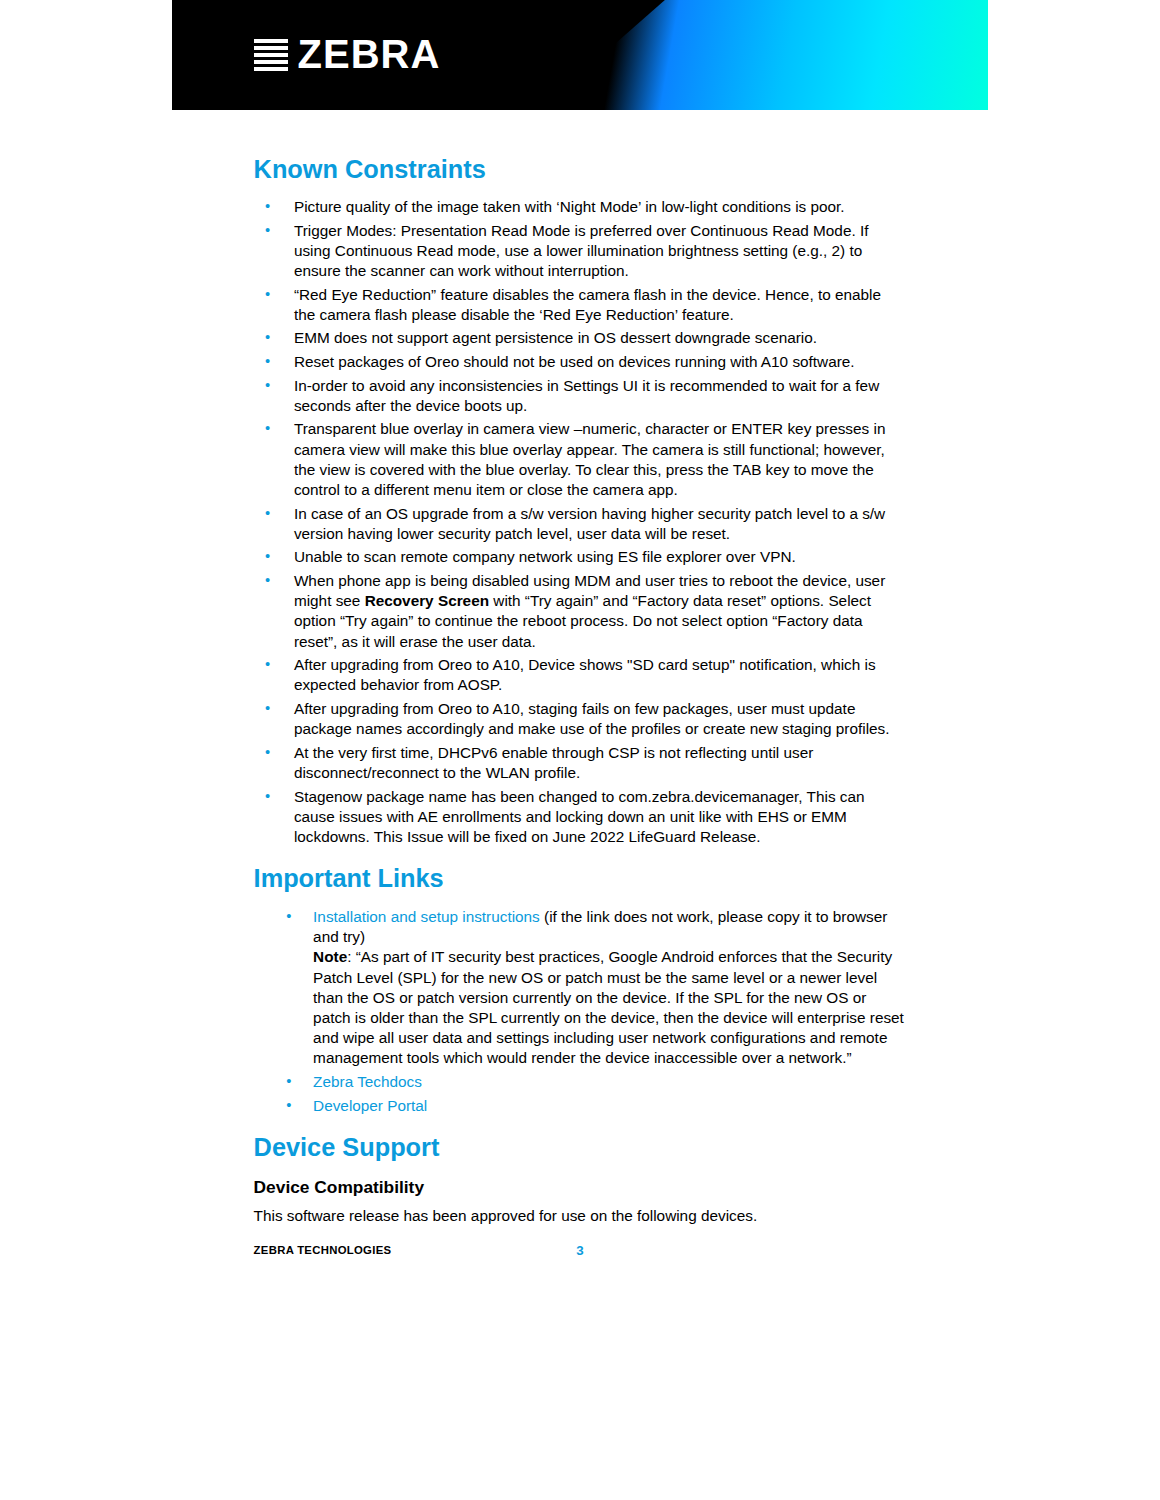ZEBRA
Known Constraints
Picture quality of the image taken with ‘Night Mode’ in low-light conditions is poor.
Trigger Modes: Presentation Read Mode is preferred over Continuous Read Mode. If using Continuous Read mode, use a lower illumination brightness setting (e.g., 2) to ensure the scanner can work without interruption.
“Red Eye Reduction” feature disables the camera flash in the device. Hence, to enable the camera flash please disable the ‘Red Eye Reduction’ feature.
EMM does not support agent persistence in OS dessert downgrade scenario.
Reset packages of Oreo should not be used on devices running with A10 software.
In-order to avoid any inconsistencies in Settings UI it is recommended to wait for a few seconds after the device boots up.
Transparent blue overlay in camera view –numeric, character or ENTER key presses in camera view will make this blue overlay appear. The camera is still functional; however, the view is covered with the blue overlay. To clear this, press the TAB key to move the control to a different menu item or close the camera app.
In case of an OS upgrade from a s/w version having higher security patch level to a s/w version having lower security patch level, user data will be reset.
Unable to scan remote company network using ES file explorer over VPN.
When phone app is being disabled using MDM and user tries to reboot the device, user might see Recovery Screen with “Try again” and “Factory data reset” options. Select option “Try again” to continue the reboot process. Do not select option “Factory data reset”, as it will erase the user data.
After upgrading from Oreo to A10, Device shows "SD card setup" notification, which is expected behavior from AOSP.
After upgrading from Oreo to A10, staging fails on few packages, user must update package names accordingly and make use of the profiles or create new staging profiles.
At the very first time, DHCPv6 enable through CSP is not reflecting until user disconnect/reconnect to the WLAN profile.
Stagenow package name has been changed to com.zebra.devicemanager, This can cause issues with AE enrollments and locking down an unit like with EHS or EMM lockdowns. This Issue will be fixed on June 2022 LifeGuard Release.
Important Links
Installation and setup instructions (if the link does not work, please copy it to browser and try)
Note: “As part of IT security best practices, Google Android enforces that the Security Patch Level (SPL) for the new OS or patch must be the same level or a newer level than the OS or patch version currently on the device. If the SPL for the new OS or patch is older than the SPL currently on the device, then the device will enterprise reset and wipe all user data and settings including user network configurations and remote management tools which would render the device inaccessible over a network.”
Zebra Techdocs
Developer Portal
Device Support
Device Compatibility
This software release has been approved for use on the following devices.
ZEBRA TECHNOLOGIES
3